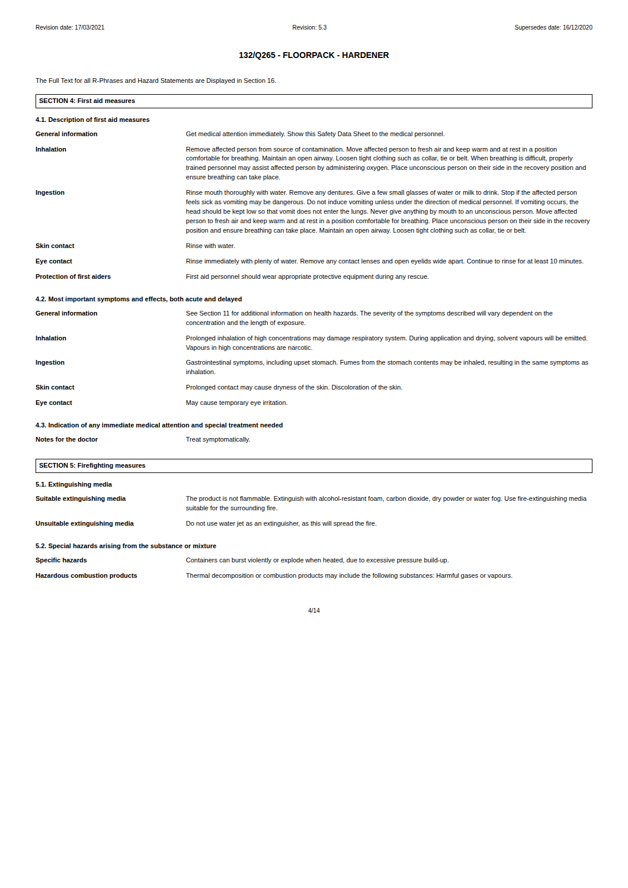Revision date: 17/03/2021 Revision: 5.3 Supersedes date: 16/12/2020
132/Q265 - FLOORPACK - HARDENER
The Full Text for all R-Phrases and Hazard Statements are Displayed in Section 16.
SECTION 4: First aid measures
4.1. Description of first aid measures
| General information | Get medical attention immediately. Show this Safety Data Sheet to the medical personnel. |
| Inhalation | Remove affected person from source of contamination. Move affected person to fresh air and keep warm and at rest in a position comfortable for breathing. Maintain an open airway. Loosen tight clothing such as collar, tie or belt. When breathing is difficult, properly trained personnel may assist affected person by administering oxygen. Place unconscious person on their side in the recovery position and ensure breathing can take place. |
| Ingestion | Rinse mouth thoroughly with water. Remove any dentures. Give a few small glasses of water or milk to drink. Stop if the affected person feels sick as vomiting may be dangerous. Do not induce vomiting unless under the direction of medical personnel. If vomiting occurs, the head should be kept low so that vomit does not enter the lungs. Never give anything by mouth to an unconscious person. Move affected person to fresh air and keep warm and at rest in a position comfortable for breathing. Place unconscious person on their side in the recovery position and ensure breathing can take place. Maintain an open airway. Loosen tight clothing such as collar, tie or belt. |
| Skin contact | Rinse with water. |
| Eye contact | Rinse immediately with plenty of water. Remove any contact lenses and open eyelids wide apart. Continue to rinse for at least 10 minutes. |
| Protection of first aiders | First aid personnel should wear appropriate protective equipment during any rescue. |
4.2. Most important symptoms and effects, both acute and delayed
| General information | See Section 11 for additional information on health hazards. The severity of the symptoms described will vary dependent on the concentration and the length of exposure. |
| Inhalation | Prolonged inhalation of high concentrations may damage respiratory system. During application and drying, solvent vapours will be emitted. Vapours in high concentrations are narcotic. |
| Ingestion | Gastrointestinal symptoms, including upset stomach. Fumes from the stomach contents may be inhaled, resulting in the same symptoms as inhalation. |
| Skin contact | Prolonged contact may cause dryness of the skin. Discoloration of the skin. |
| Eye contact | May cause temporary eye irritation. |
4.3. Indication of any immediate medical attention and special treatment needed
| Notes for the doctor | Treat symptomatically. |
SECTION 5: Firefighting measures
5.1. Extinguishing media
| Suitable extinguishing media | The product is not flammable. Extinguish with alcohol-resistant foam, carbon dioxide, dry powder or water fog. Use fire-extinguishing media suitable for the surrounding fire. |
| Unsuitable extinguishing media | Do not use water jet as an extinguisher, as this will spread the fire. |
5.2. Special hazards arising from the substance or mixture
| Specific hazards | Containers can burst violently or explode when heated, due to excessive pressure build-up. |
| Hazardous combustion products | Thermal decomposition or combustion products may include the following substances: Harmful gases or vapours. |
4/14